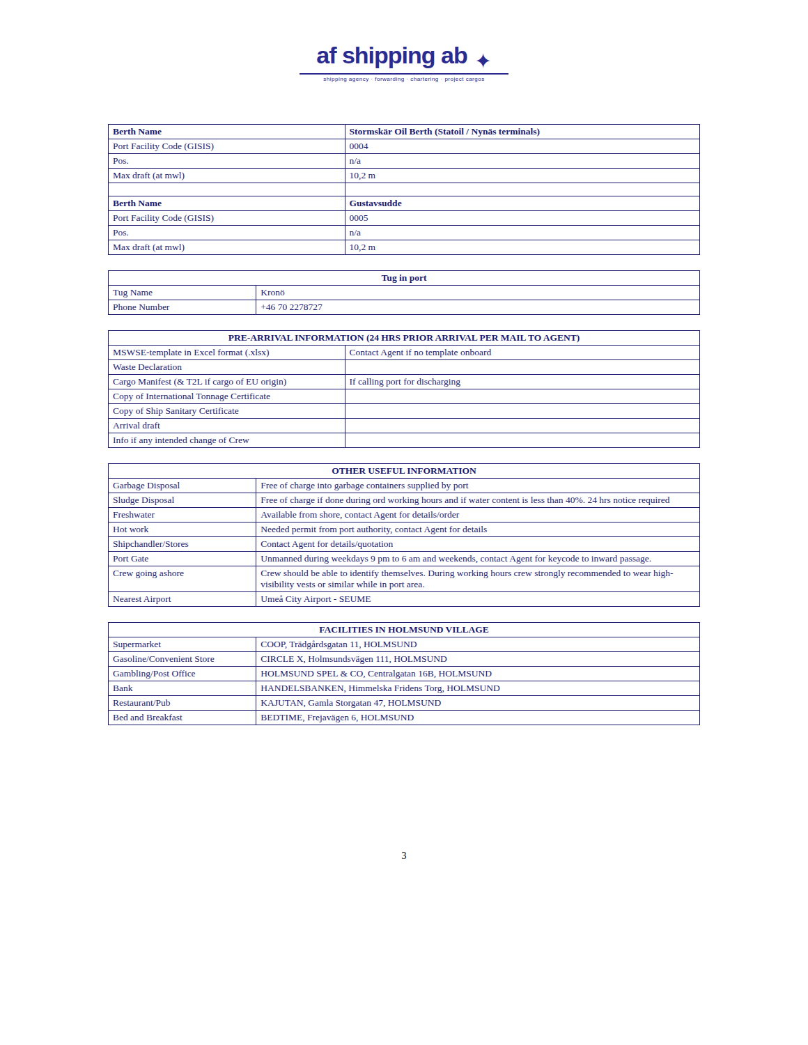af shipping ab✦
shipping agency · forwarding · chartering · project cargos
| Berth Name | Stormskär Oil Berth (Statoil / Nynäs terminals) |
| Port Facility Code (GISIS) | 0004 |
| Pos. | n/a |
| Max draft (at mwl) | 10,2 m |
| Berth Name | Gustavsudde |
| Port Facility Code (GISIS) | 0005 |
| Pos. | n/a |
| Max draft (at mwl) | 10,2 m |
| Tug in port |
| --- |
| Tug Name | Kronö |
| Phone Number | +46 70 2278727 |
| PRE-ARRIVAL INFORMATION (24 HRS PRIOR ARRIVAL PER MAIL TO AGENT) |
| --- |
| MSWSE-template in Excel format (.xlsx) | Contact Agent if no template onboard |
| Waste Declaration | |
| Cargo Manifest (& T2L if cargo of EU origin) | If calling port for discharging |
| Copy of International Tonnage Certificate | |
| Copy of Ship Sanitary Certificate | |
| Arrival draft | |
| Info if any intended change of Crew | |
| OTHER USEFUL INFORMATION |
| --- |
| Garbage Disposal | Free of charge into garbage containers supplied by port |
| Sludge Disposal | Free of charge if done during ord working hours and if water content is less than 40%. 24 hrs notice required |
| Freshwater | Available from shore, contact Agent for details/order |
| Hot work | Needed permit from port authority, contact Agent for details |
| Shipchandler/Stores | Contact Agent for details/quotation |
| Port Gate | Unmanned during weekdays 9 pm to 6 am and weekends, contact Agent for keycode to inward passage. |
| Crew going ashore | Crew should be able to identify themselves. During working hours crew strongly recommended to wear high-visibility vests or similar while in port area. |
| Nearest Airport | Umeå City Airport - SEUME |
| FACILITIES IN HOLMSUND VILLAGE |
| --- |
| Supermarket | COOP, Trädgårdsgatan 11, HOLMSUND |
| Gasoline/Convenient Store | CIRCLE X, Holmsundsvägen 111, HOLMSUND |
| Gambling/Post Office | HOLMSUND SPEL & CO, Centralgatan 16B, HOLMSUND |
| Bank | HANDELSBANKEN, Himmelska Fridens Torg, HOLMSUND |
| Restaurant/Pub | KAJUTAN, Gamla Storgatan 47, HOLMSUND |
| Bed and Breakfast | BEDTIME, Frejavägen 6, HOLMSUND |
3